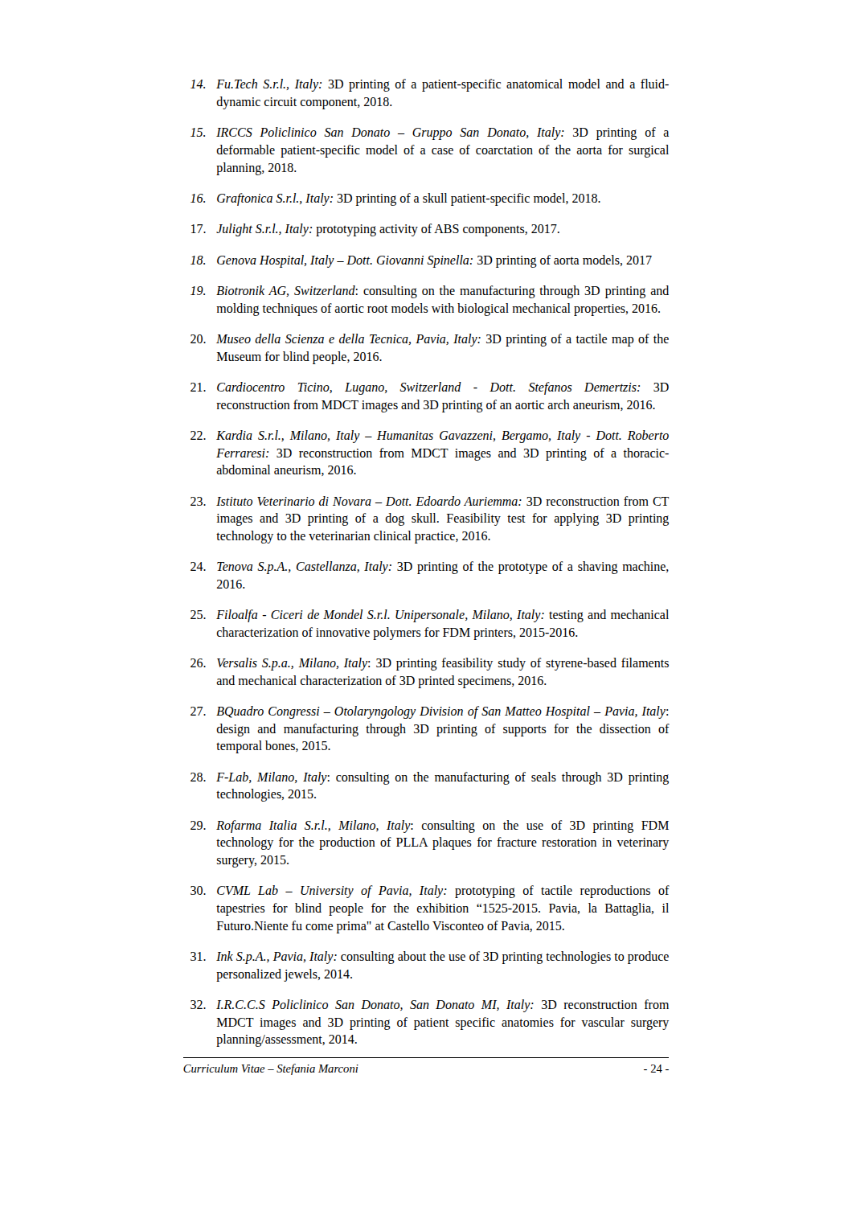Fu.Tech S.r.l., Italy: 3D printing of a patient-specific anatomical model and a fluid-dynamic circuit component, 2018.
IRCCS Policlinico San Donato – Gruppo San Donato, Italy: 3D printing of a deformable patient-specific model of a case of coarctation of the aorta for surgical planning, 2018.
Graftonica S.r.l., Italy: 3D printing of a skull patient-specific model, 2018.
Julight S.r.l., Italy: prototyping activity of ABS components, 2017.
Genova Hospital, Italy – Dott. Giovanni Spinella: 3D printing of aorta models, 2017
Biotronik AG, Switzerland: consulting on the manufacturing through 3D printing and molding techniques of aortic root models with biological mechanical properties, 2016.
Museo della Scienza e della Tecnica, Pavia, Italy: 3D printing of a tactile map of the Museum for blind people, 2016.
Cardiocentro Ticino, Lugano, Switzerland - Dott. Stefanos Demertzis: 3D reconstruction from MDCT images and 3D printing of an aortic arch aneurism, 2016.
Kardia S.r.l., Milano, Italy – Humanitas Gavazzeni, Bergamo, Italy - Dott. Roberto Ferraresi: 3D reconstruction from MDCT images and 3D printing of a thoracic-abdominal aneurism, 2016.
Istituto Veterinario di Novara – Dott. Edoardo Auriemma: 3D reconstruction from CT images and 3D printing of a dog skull. Feasibility test for applying 3D printing technology to the veterinarian clinical practice, 2016.
Tenova S.p.A., Castellanza, Italy: 3D printing of the prototype of a shaving machine, 2016.
Filoalfa - Ciceri de Mondel S.r.l. Unipersonale, Milano, Italy: testing and mechanical characterization of innovative polymers for FDM printers, 2015-2016.
Versalis S.p.a., Milano, Italy: 3D printing feasibility study of styrene-based filaments and mechanical characterization of 3D printed specimens, 2016.
BQuadro Congressi – Otolaryngology Division of San Matteo Hospital – Pavia, Italy: design and manufacturing through 3D printing of supports for the dissection of temporal bones, 2015.
F-Lab, Milano, Italy: consulting on the manufacturing of seals through 3D printing technologies, 2015.
Rofarma Italia S.r.l., Milano, Italy: consulting on the use of 3D printing FDM technology for the production of PLLA plaques for fracture restoration in veterinary surgery, 2015.
CVML Lab – University of Pavia, Italy: prototyping of tactile reproductions of tapestries for blind people for the exhibition “1525-2015. Pavia, la Battaglia, il Futuro.Niente fu come prima" at Castello Visconteo of Pavia, 2015.
Ink S.p.A., Pavia, Italy: consulting about the use of 3D printing technologies to produce personalized jewels, 2014.
I.R.C.C.S Policlinico San Donato, San Donato MI, Italy: 3D reconstruction from MDCT images and 3D printing of patient specific anatomies for vascular surgery planning/assessment, 2014.
Curriculum Vitae – Stefania Marconi - 24 -